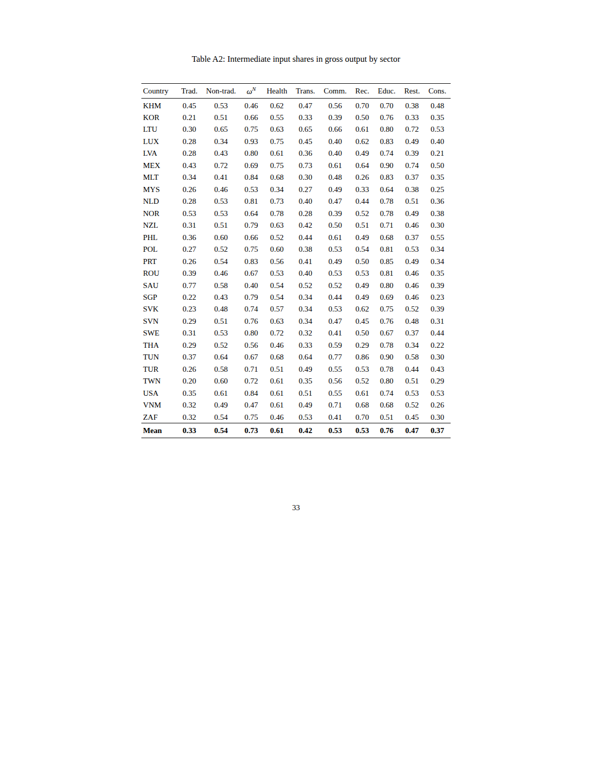Table A2: Intermediate input shares in gross output by sector
| Country | Trad. | Non-trad. | ω N | Health | Trans. | Comm. | Rec. | Educ. | Rest. | Cons. |
| --- | --- | --- | --- | --- | --- | --- | --- | --- | --- | --- |
| KHM | 0.45 | 0.53 | 0.46 | 0.62 | 0.47 | 0.56 | 0.70 | 0.70 | 0.38 | 0.48 |
| KOR | 0.21 | 0.51 | 0.66 | 0.55 | 0.33 | 0.39 | 0.50 | 0.76 | 0.33 | 0.35 |
| LTU | 0.30 | 0.65 | 0.75 | 0.63 | 0.65 | 0.66 | 0.61 | 0.80 | 0.72 | 0.53 |
| LUX | 0.28 | 0.34 | 0.93 | 0.75 | 0.45 | 0.40 | 0.62 | 0.83 | 0.49 | 0.40 |
| LVA | 0.28 | 0.43 | 0.80 | 0.61 | 0.36 | 0.40 | 0.49 | 0.74 | 0.39 | 0.21 |
| MEX | 0.43 | 0.72 | 0.69 | 0.75 | 0.73 | 0.61 | 0.64 | 0.90 | 0.74 | 0.50 |
| MLT | 0.34 | 0.41 | 0.84 | 0.68 | 0.30 | 0.48 | 0.26 | 0.83 | 0.37 | 0.35 |
| MYS | 0.26 | 0.46 | 0.53 | 0.34 | 0.27 | 0.49 | 0.33 | 0.64 | 0.38 | 0.25 |
| NLD | 0.28 | 0.53 | 0.81 | 0.73 | 0.40 | 0.47 | 0.44 | 0.78 | 0.51 | 0.36 |
| NOR | 0.53 | 0.53 | 0.64 | 0.78 | 0.28 | 0.39 | 0.52 | 0.78 | 0.49 | 0.38 |
| NZL | 0.31 | 0.51 | 0.79 | 0.63 | 0.42 | 0.50 | 0.51 | 0.71 | 0.46 | 0.30 |
| PHL | 0.36 | 0.60 | 0.66 | 0.52 | 0.44 | 0.61 | 0.49 | 0.68 | 0.37 | 0.55 |
| POL | 0.27 | 0.52 | 0.75 | 0.60 | 0.38 | 0.53 | 0.54 | 0.81 | 0.53 | 0.34 |
| PRT | 0.26 | 0.54 | 0.83 | 0.56 | 0.41 | 0.49 | 0.50 | 0.85 | 0.49 | 0.34 |
| ROU | 0.39 | 0.46 | 0.67 | 0.53 | 0.40 | 0.53 | 0.53 | 0.81 | 0.46 | 0.35 |
| SAU | 0.77 | 0.58 | 0.40 | 0.54 | 0.52 | 0.52 | 0.49 | 0.80 | 0.46 | 0.39 |
| SGP | 0.22 | 0.43 | 0.79 | 0.54 | 0.34 | 0.44 | 0.49 | 0.69 | 0.46 | 0.23 |
| SVK | 0.23 | 0.48 | 0.74 | 0.57 | 0.34 | 0.53 | 0.62 | 0.75 | 0.52 | 0.39 |
| SVN | 0.29 | 0.51 | 0.76 | 0.63 | 0.34 | 0.47 | 0.45 | 0.76 | 0.48 | 0.31 |
| SWE | 0.31 | 0.53 | 0.80 | 0.72 | 0.32 | 0.41 | 0.50 | 0.67 | 0.37 | 0.44 |
| THA | 0.29 | 0.52 | 0.56 | 0.46 | 0.33 | 0.59 | 0.29 | 0.78 | 0.34 | 0.22 |
| TUN | 0.37 | 0.64 | 0.67 | 0.68 | 0.64 | 0.77 | 0.86 | 0.90 | 0.58 | 0.30 |
| TUR | 0.26 | 0.58 | 0.71 | 0.51 | 0.49 | 0.55 | 0.53 | 0.78 | 0.44 | 0.43 |
| TWN | 0.20 | 0.60 | 0.72 | 0.61 | 0.35 | 0.56 | 0.52 | 0.80 | 0.51 | 0.29 |
| USA | 0.35 | 0.61 | 0.84 | 0.61 | 0.51 | 0.55 | 0.61 | 0.74 | 0.53 | 0.53 |
| VNM | 0.32 | 0.49 | 0.47 | 0.61 | 0.49 | 0.71 | 0.68 | 0.68 | 0.52 | 0.26 |
| ZAF | 0.32 | 0.54 | 0.75 | 0.46 | 0.53 | 0.41 | 0.70 | 0.51 | 0.45 | 0.30 |
| Mean | 0.33 | 0.54 | 0.73 | 0.61 | 0.42 | 0.53 | 0.53 | 0.76 | 0.47 | 0.37 |
33